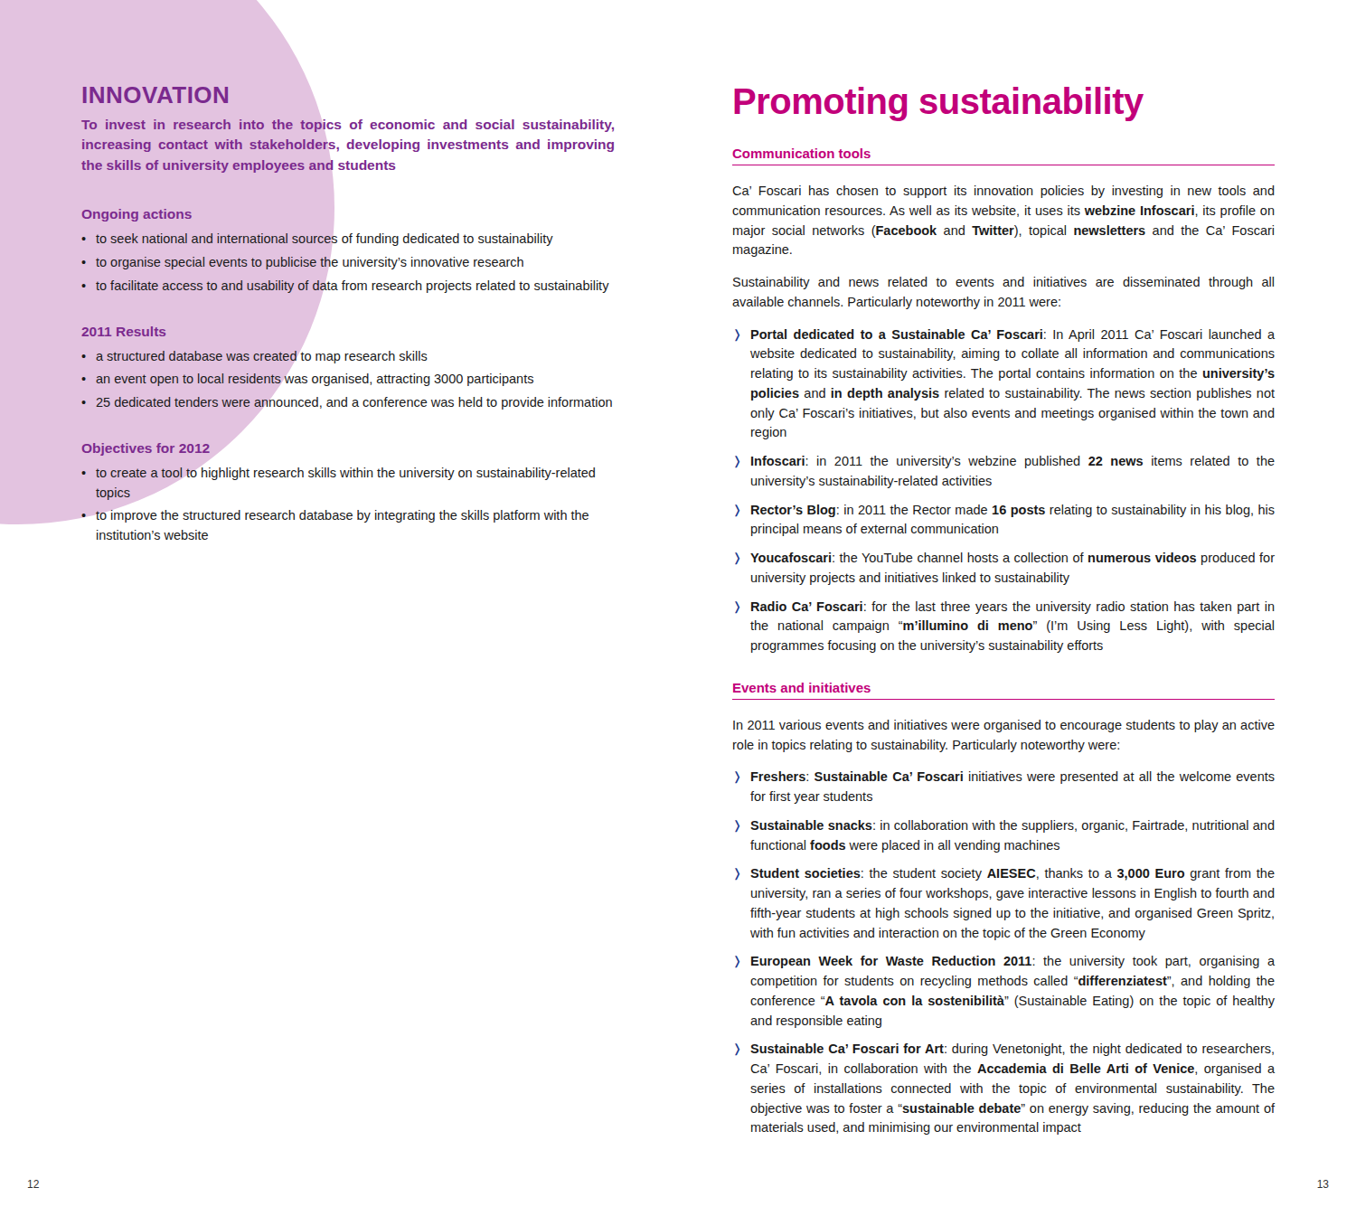INNOVATION
To invest in research into the topics of economic and social sustainability, increasing contact with stakeholders, developing investments and improving the skills of university employees and students
Ongoing actions
to seek national and international sources of funding dedicated to sustainability
to organise special events to publicise the university’s innovative research
to facilitate access to and usability of data from research projects related to sustainability
2011 Results
a structured database was created to map research skills
an event open to local residents was organised, attracting 3000 participants
25 dedicated tenders were announced, and a conference was held to provide information
Objectives for 2012
to create a tool to highlight research skills within the university on sustainability-related topics
to improve the structured research database by integrating the skills platform with the institution’s website
12
Promoting sustainability
Communication tools
Ca’ Foscari has chosen to support its innovation policies by investing in new tools and communication resources. As well as its website, it uses its webzine Infoscari, its profile on major social networks (Facebook and Twitter), topical newsletters and the Ca’ Foscari magazine.
Sustainability and news related to events and initiatives are disseminated through all available channels. Particularly noteworthy in 2011 were:
Portal dedicated to a Sustainable Ca’ Foscari: In April 2011 Ca’ Foscari launched a website dedicated to sustainability, aiming to collate all information and communications relating to its sustainability activities. The portal contains information on the university’s policies and in depth analysis related to sustainability. The news section publishes not only Ca’ Foscari’s initiatives, but also events and meetings organised within the town and region
Infoscari: in 2011 the university’s webzine published 22 news items related to the university’s sustainability-related activities
Rector’s Blog: in 2011 the Rector made 16 posts relating to sustainability in his blog, his principal means of external communication
Youcafoscari: the YouTube channel hosts a collection of numerous videos produced for university projects and initiatives linked to sustainability
Radio Ca’ Foscari: for the last three years the university radio station has taken part in the national campaign “m’illumino di meno” (I’m Using Less Light), with special programmes focusing on the university’s sustainability efforts
Events and initiatives
In 2011 various events and initiatives were organised to encourage students to play an active role in topics relating to sustainability. Particularly noteworthy were:
Freshers: Sustainable Ca’ Foscari initiatives were presented at all the welcome events for first year students
Sustainable snacks: in collaboration with the suppliers, organic, Fairtrade, nutritional and functional foods were placed in all vending machines
Student societies: the student society AIESEC, thanks to a 3,000 Euro grant from the university, ran a series of four workshops, gave interactive lessons in English to fourth and fifth-year students at high schools signed up to the initiative, and organised Green Spritz, with fun activities and interaction on the topic of the Green Economy
European Week for Waste Reduction 2011: the university took part, organising a competition for students on recycling methods called “differenziatest”, and holding the conference “A tavola con la sostenibilità” (Sustainable Eating) on the topic of healthy and responsible eating
Sustainable Ca’ Foscari for Art: during Venetonight, the night dedicated to researchers, Ca’ Foscari, in collaboration with the Accademia di Belle Arti of Venice, organised a series of installations connected with the topic of environmental sustainability. The objective was to foster a “sustainable debate” on energy saving, reducing the amount of materials used, and minimising our environmental impact
13